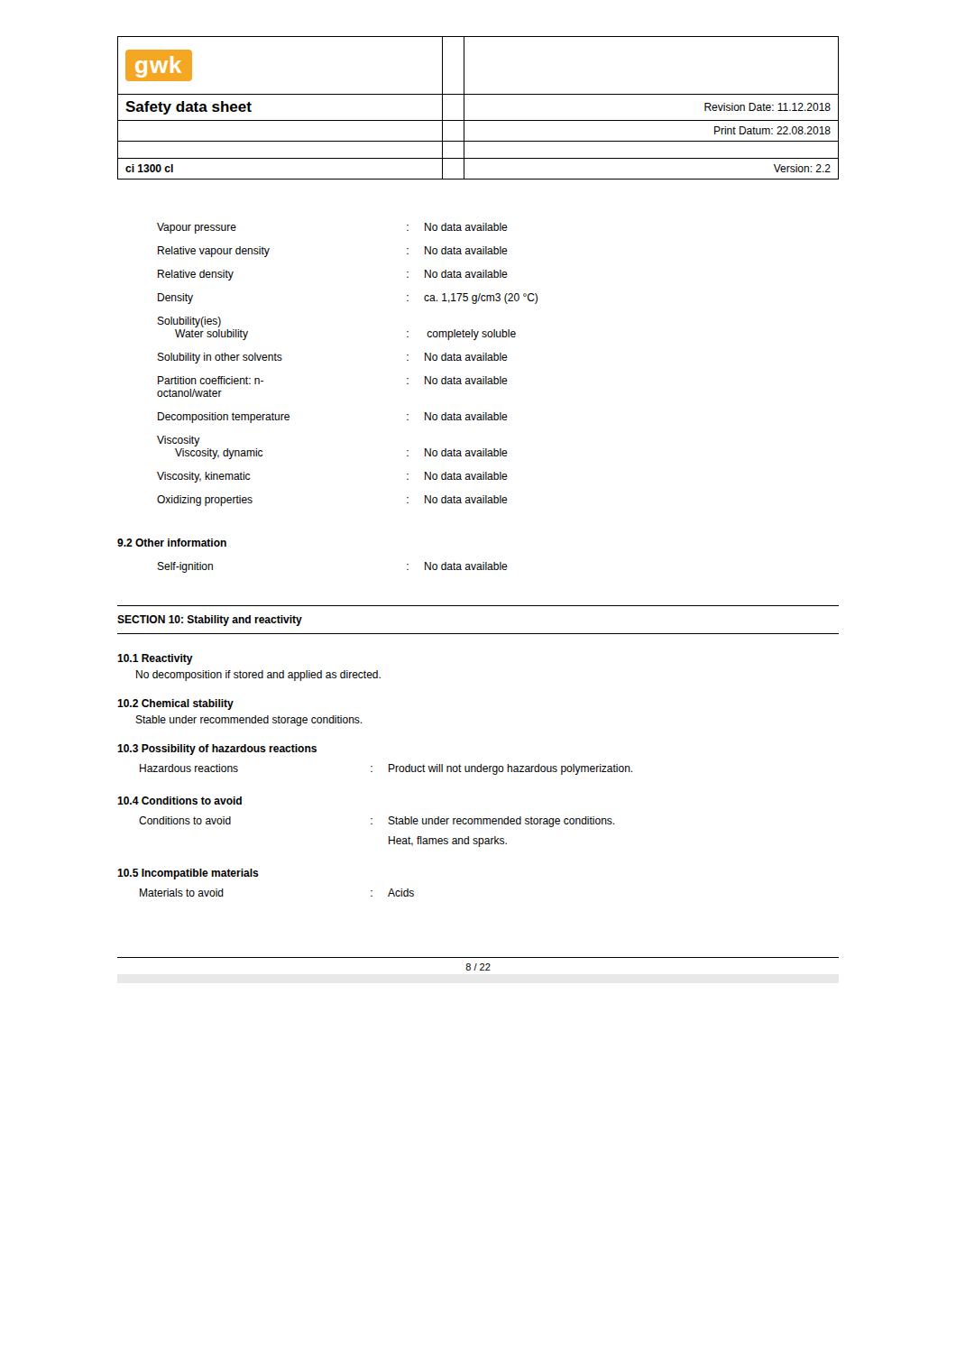| gwk | | |
| Safety data sheet | | Revision Date: 11.12.2018 |
| | | Print Datum: 22.08.2018 |
| ci 1300 cl | | Version: 2.2 |
| Vapour pressure | : | No data available |
| Relative vapour density | : | No data available |
| Relative density | : | No data available |
| Density | : | ca. 1,175 g/cm3 (20 °C) |
| Solubility(ies) Water solubility | : | completely soluble |
| Solubility in other solvents | : | No data available |
| Partition coefficient: n- octanol/water | : | No data available |
| Decomposition temperature | : | No data available |
| Viscosity Viscosity, dynamic | : | No data available |
| Viscosity, kinematic | : | No data available |
| Oxidizing properties | : | No data available |
9.2 Other information
| Self-ignition | : | No data available |
SECTION 10: Stability and reactivity
10.1 Reactivity
No decomposition if stored and applied as directed.
10.2 Chemical stability
Stable under recommended storage conditions.
10.3 Possibility of hazardous reactions
| Hazardous reactions | : | Product will not undergo hazardous polymerization. |
10.4 Conditions to avoid
| Conditions to avoid | : | Stable under recommended storage conditions. |
| | | Heat, flames and sparks. |
10.5 Incompatible materials
| Materials to avoid | : | Acids |
8 / 22